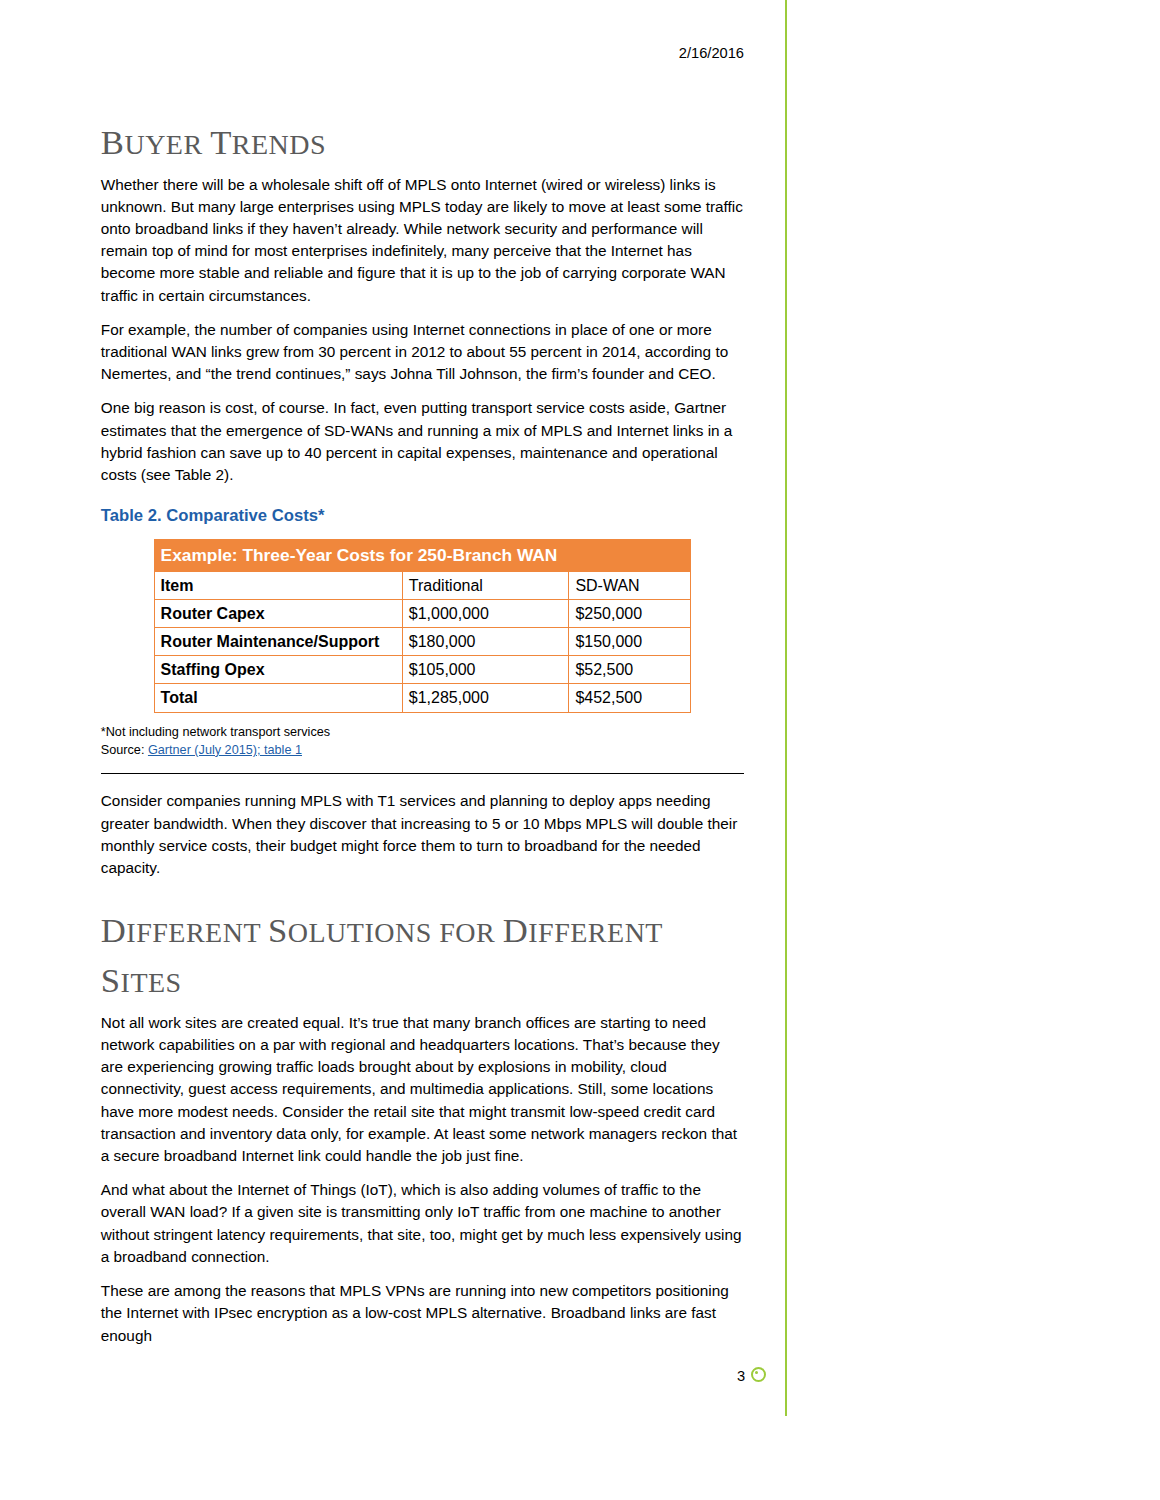2/16/2016
BUYER TRENDS
Whether there will be a wholesale shift off of MPLS onto Internet (wired or wireless) links is unknown. But many large enterprises using MPLS today are likely to move at least some traffic onto broadband links if they haven’t already. While network security and performance will remain top of mind for most enterprises indefinitely, many perceive that the Internet has become more stable and reliable and figure that it is up to the job of carrying corporate WAN traffic in certain circumstances.
For example, the number of companies using Internet connections in place of one or more traditional WAN links grew from 30 percent in 2012 to about 55 percent in 2014, according to Nemertes, and “the trend continues,” says Johna Till Johnson, the firm’s founder and CEO.
One big reason is cost, of course. In fact, even putting transport service costs aside, Gartner estimates that the emergence of SD-WANs and running a mix of MPLS and Internet links in a hybrid fashion can save up to 40 percent in capital expenses, maintenance and operational costs (see Table 2).
Table 2. Comparative Costs*
| Example: Three-Year Costs for 250-Branch WAN |
| --- |
| Item | Traditional | SD-WAN |
| Router Capex | $1,000,000 | $250,000 |
| Router Maintenance/Support | $180,000 | $150,000 |
| Staffing Opex | $105,000 | $52,500 |
| Total | $1,285,000 | $452,500 |
*Not including network transport services
Source: Gartner (July 2015); table 1
Consider companies running MPLS with T1 services and planning to deploy apps needing greater bandwidth. When they discover that increasing to 5 or 10 Mbps MPLS will double their monthly service costs, their budget might force them to turn to broadband for the needed capacity.
DIFFERENT SOLUTIONS FOR DIFFERENT SITES
Not all work sites are created equal. It’s true that many branch offices are starting to need network capabilities on a par with regional and headquarters locations. That’s because they are experiencing growing traffic loads brought about by explosions in mobility, cloud connectivity, guest access requirements, and multimedia applications. Still, some locations have more modest needs. Consider the retail site that might transmit low-speed credit card transaction and inventory data only, for example. At least some network managers reckon that a secure broadband Internet link could handle the job just fine.
And what about the Internet of Things (IoT), which is also adding volumes of traffic to the overall WAN load? If a given site is transmitting only IoT traffic from one machine to another without stringent latency requirements, that site, too, might get by much less expensively using a broadband connection.
These are among the reasons that MPLS VPNs are running into new competitors positioning the Internet with IPsec encryption as a low-cost MPLS alternative. Broadband links are fast enough
3